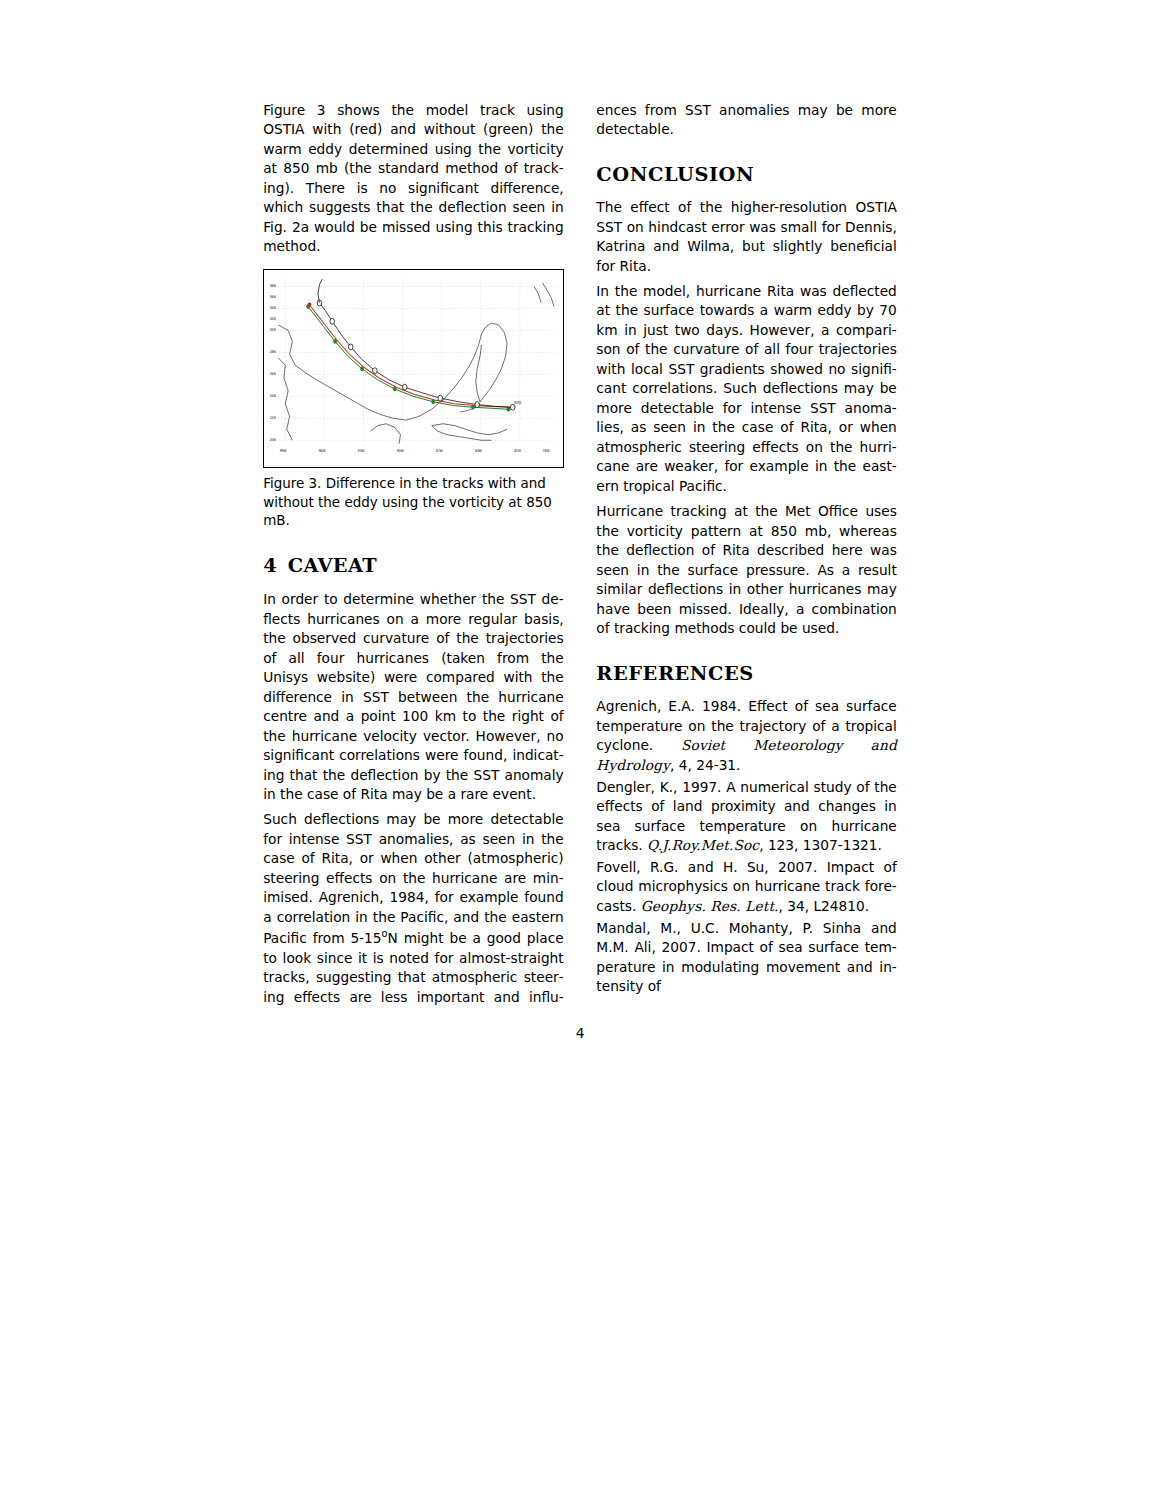Figure 3 shows the model track using OSTIA with (red) and without (green) the warm eddy determined using the vorticity at 850 mb (the standard method of tracking). There is no significant difference, which suggests that the deflection seen in Fig. 2a would be missed using this tracking method.
38N 36N 34N 32N 30N 28N 26N 24N 22N 20N 99W 96W 93W 90W 87W 84W 81W 78W RITA
Figure 3. Difference in the tracks with and without the eddy using the vorticity at 850 mB.
4 CAVEAT
In order to determine whether the SST deflects hurricanes on a more regular basis, the observed curvature of the trajectories of all four hurricanes (taken from the Unisys website) were compared with the difference in SST between the hurricane centre and a point 100 km to the right of the hurricane velocity vector. However, no significant correlations were found, indicating that the deflection by the SST anomaly in the case of Rita may be a rare event.
Such deflections may be more detectable for intense SST anomalies, as seen in the case of Rita, or when other (atmospheric) steering effects on the hurricane are minimised. Agrenich, 1984, for example found a correlation in the Pacific, and the eastern Pacific from 5-15oN might be a good place to look since it is noted for almost-straight tracks, suggesting that atmospheric steering effects are less important and influences from SST anomalies may be more detectable.
CONCLUSION
The effect of the higher-resolution OSTIA SST on hindcast error was small for Dennis, Katrina and Wilma, but slightly beneficial for Rita.
In the model, hurricane Rita was deflected at the surface towards a warm eddy by 70 km in just two days. However, a comparison of the curvature of all four trajectories with local SST gradients showed no significant correlations. Such deflections may be more detectable for intense SST anomalies, as seen in the case of Rita, or when atmospheric steering effects on the hurricane are weaker, for example in the eastern tropical Pacific.
Hurricane tracking at the Met Office uses the vorticity pattern at 850 mb, whereas the deflection of Rita described here was seen in the surface pressure. As a result similar deflections in other hurricanes may have been missed. Ideally, a combination of tracking methods could be used.
REFERENCES
Agrenich, E.A. 1984. Effect of sea surface temperature on the trajectory of a tropical cyclone. Soviet Meteorology and Hydrology, 4, 24-31.
Dengler, K., 1997. A numerical study of the effects of land proximity and changes in sea surface temperature on hurricane tracks. Q.J.Roy.Met.Soc, 123, 1307-1321.
Fovell, R.G. and H. Su, 2007. Impact of cloud microphysics on hurricane track forecasts. Geophys. Res. Lett., 34, L24810.
Mandal, M., U.C. Mohanty, P. Sinha and M.M. Ali, 2007. Impact of sea surface temperature in modulating movement and intensity of
4